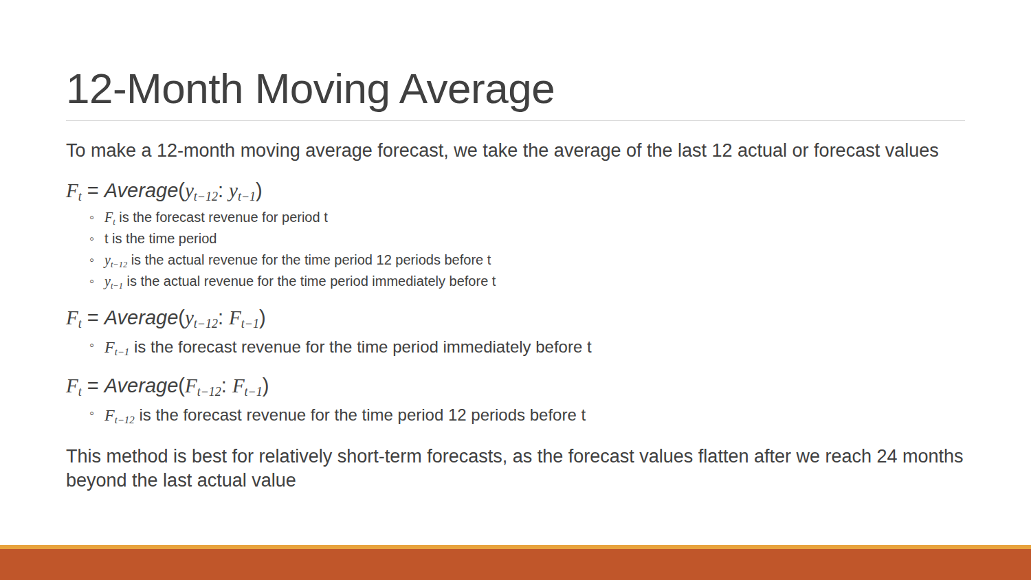12-Month Moving Average
To make a 12-month moving average forecast, we take the average of the last 12 actual or forecast values
Ft = Average(yt−12: yt−1)
Ft is the forecast revenue for period t
t is the time period
yt−12 is the actual revenue for the time period 12 periods before t
yt−1 is the actual revenue for the time period immediately before t
Ft = Average(yt−12: Ft−1)
Ft−1 is the forecast revenue for the time period immediately before t
Ft = Average(Ft−12: Ft−1)
Ft−12 is the forecast revenue for the time period 12 periods before t
This method is best for relatively short-term forecasts, as the forecast values flatten after we reach 24 months beyond the last actual value